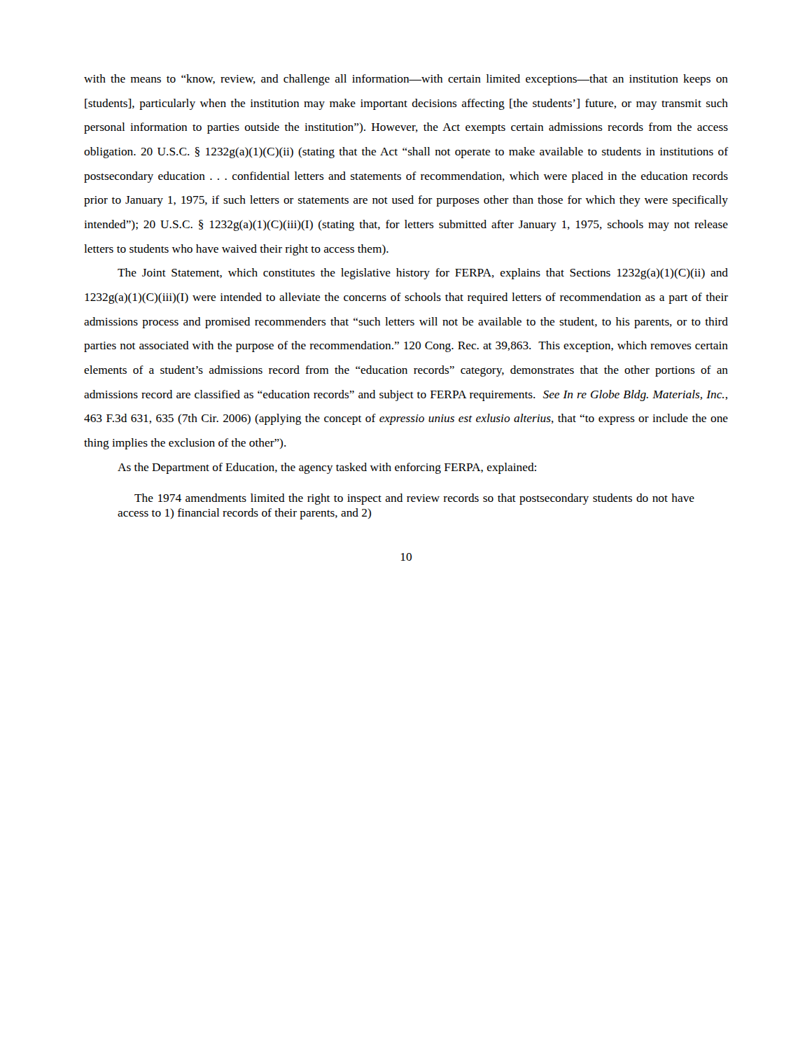with the means to “know, review, and challenge all information—with certain limited exceptions—that an institution keeps on [students], particularly when the institution may make important decisions affecting [the students’] future, or may transmit such personal information to parties outside the institution”). However, the Act exempts certain admissions records from the access obligation. 20 U.S.C. § 1232g(a)(1)(C)(ii) (stating that the Act “shall not operate to make available to students in institutions of postsecondary education . . . confidential letters and statements of recommendation, which were placed in the education records prior to January 1, 1975, if such letters or statements are not used for purposes other than those for which they were specifically intended”); 20 U.S.C. § 1232g(a)(1)(C)(iii)(I) (stating that, for letters submitted after January 1, 1975, schools may not release letters to students who have waived their right to access them).
The Joint Statement, which constitutes the legislative history for FERPA, explains that Sections 1232g(a)(1)(C)(ii) and 1232g(a)(1)(C)(iii)(I) were intended to alleviate the concerns of schools that required letters of recommendation as a part of their admissions process and promised recommenders that “such letters will not be available to the student, to his parents, or to third parties not associated with the purpose of the recommendation.” 120 Cong. Rec. at 39,863. This exception, which removes certain elements of a student’s admissions record from the “education records” category, demonstrates that the other portions of an admissions record are classified as “education records” and subject to FERPA requirements. See In re Globe Bldg. Materials, Inc., 463 F.3d 631, 635 (7th Cir. 2006) (applying the concept of expressio unius est exlusio alterius, that “to express or include the one thing implies the exclusion of the other”).
As the Department of Education, the agency tasked with enforcing FERPA, explained:
The 1974 amendments limited the right to inspect and review records so that postsecondary students do not have access to 1) financial records of their parents, and 2)
10